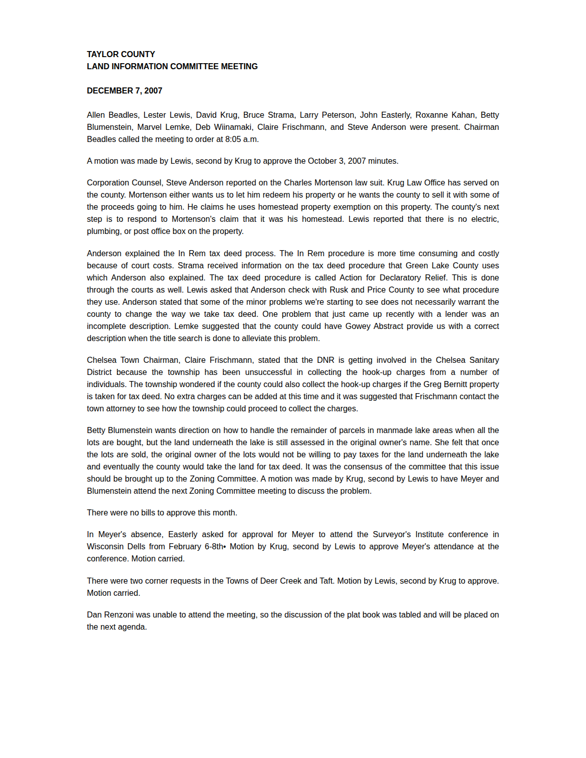TAYLOR COUNTY
LAND INFORMATION COMMITTEE MEETING
DECEMBER 7, 2007
Allen Beadles, Lester Lewis, David Krug, Bruce Strama, Larry Peterson, John Easterly, Roxanne Kahan, Betty Blumenstein, Marvel Lemke, Deb Wiinamaki, Claire Frischmann, and Steve Anderson were present. Chairman Beadles called the meeting to order at 8:05 a.m.
A motion was made by Lewis, second by Krug to approve the October 3, 2007 minutes.
Corporation Counsel, Steve Anderson reported on the Charles Mortenson law suit. Krug Law Office has served on the county. Mortenson either wants us to let him redeem his property or he wants the county to sell it with some of the proceeds going to him. He claims he uses homestead property exemption on this property. The county's next step is to respond to Mortenson's claim that it was his homestead. Lewis reported that there is no electric, plumbing, or post office box on the property.
Anderson explained the In Rem tax deed process. The In Rem procedure is more time consuming and costly because of court costs. Strama received information on the tax deed procedure that Green Lake County uses which Anderson also explained. The tax deed procedure is called Action for Declaratory Relief. This is done through the courts as well. Lewis asked that Anderson check with Rusk and Price County to see what procedure they use. Anderson stated that some of the minor problems we're starting to see does not necessarily warrant the county to change the way we take tax deed. One problem that just came up recently with a lender was an incomplete description. Lemke suggested that the county could have Gowey Abstract provide us with a correct description when the title search is done to alleviate this problem.
Chelsea Town Chairman, Claire Frischmann, stated that the DNR is getting involved in the Chelsea Sanitary District because the township has been unsuccessful in collecting the hook-up charges from a number of individuals. The township wondered if the county could also collect the hook-up charges if the Greg Bernitt property is taken for tax deed. No extra charges can be added at this time and it was suggested that Frischmann contact the town attorney to see how the township could proceed to collect the charges.
Betty Blumenstein wants direction on how to handle the remainder of parcels in manmade lake areas when all the lots are bought, but the land underneath the lake is still assessed in the original owner's name. She felt that once the lots are sold, the original owner of the lots would not be willing to pay taxes for the land underneath the lake and eventually the county would take the land for tax deed. It was the consensus of the committee that this issue should be brought up to the Zoning Committee. A motion was made by Krug, second by Lewis to have Meyer and Blumenstein attend the next Zoning Committee meeting to discuss the problem.
There were no bills to approve this month.
In Meyer's absence, Easterly asked for approval for Meyer to attend the Surveyor's Institute conference in Wisconsin Dells from February 6-8th• Motion by Krug, second by Lewis to approve Meyer's attendance at the conference. Motion carried.
There were two corner requests in the Towns of Deer Creek and Taft. Motion by Lewis, second by Krug to approve. Motion carried.
Dan Renzoni was unable to attend the meeting, so the discussion of the plat book was tabled and will be placed on the next agenda.